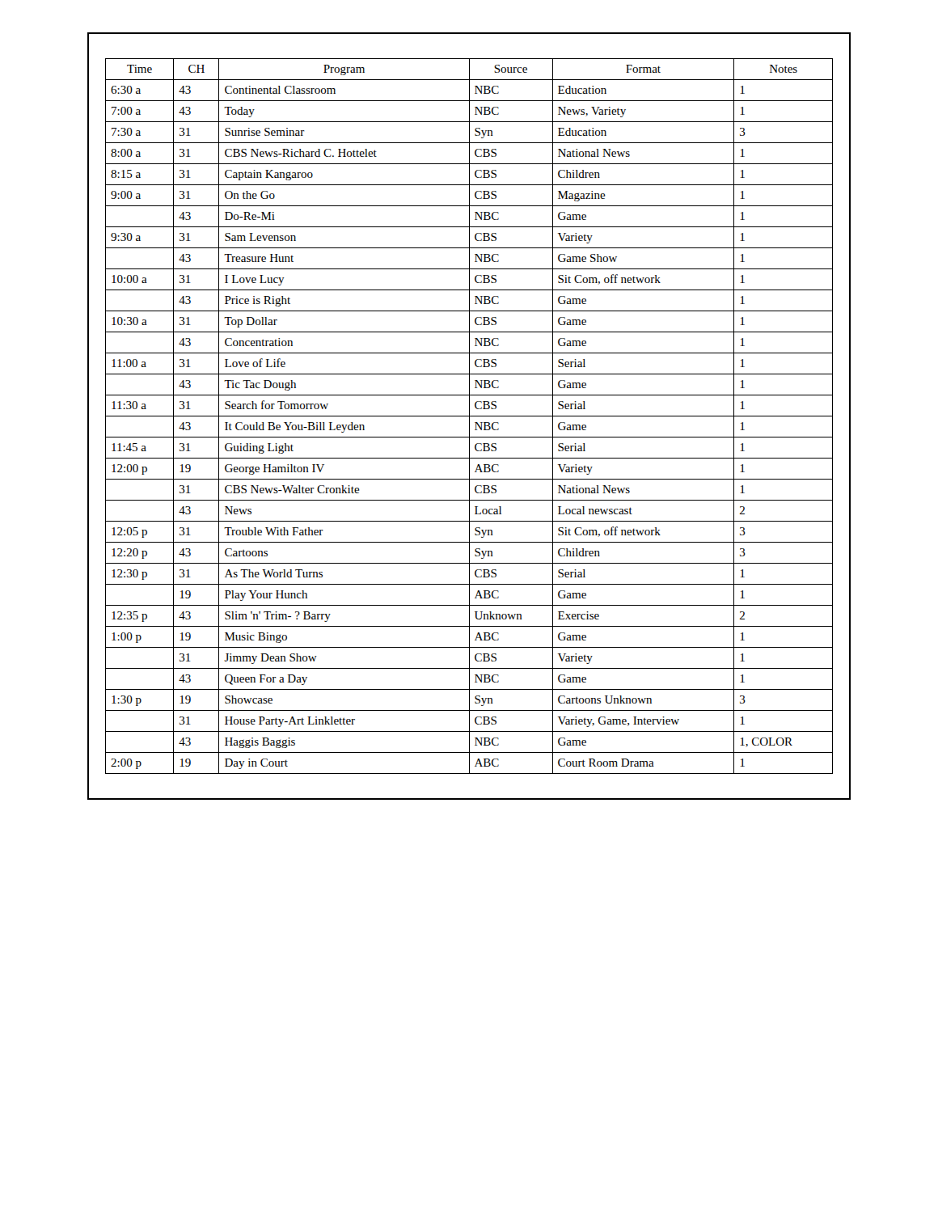| Time | CH | Program | Source | Format | Notes |
| --- | --- | --- | --- | --- | --- |
| 6:30 a | 43 | Continental Classroom | NBC | Education | 1 |
| 7:00 a | 43 | Today | NBC | News, Variety | 1 |
| 7:30 a | 31 | Sunrise Seminar | Syn | Education | 3 |
| 8:00 a | 31 | CBS News-Richard C. Hottelet | CBS | National News | 1 |
| 8:15 a | 31 | Captain Kangaroo | CBS | Children | 1 |
| 9:00 a | 31 | On the Go | CBS | Magazine | 1 |
| | 43 | Do-Re-Mi | NBC | Game | 1 |
| 9:30 a | 31 | Sam Levenson | CBS | Variety | 1 |
| | 43 | Treasure Hunt | NBC | Game Show | 1 |
| 10:00 a | 31 | I Love Lucy | CBS | Sit Com, off network | 1 |
| | 43 | Price is Right | NBC | Game | 1 |
| 10:30 a | 31 | Top Dollar | CBS | Game | 1 |
| | 43 | Concentration | NBC | Game | 1 |
| 11:00 a | 31 | Love of Life | CBS | Serial | 1 |
| | 43 | Tic Tac Dough | NBC | Game | 1 |
| 11:30 a | 31 | Search for Tomorrow | CBS | Serial | 1 |
| | 43 | It Could Be You-Bill Leyden | NBC | Game | 1 |
| 11:45 a | 31 | Guiding Light | CBS | Serial | 1 |
| 12:00 p | 19 | George Hamilton IV | ABC | Variety | 1 |
| | 31 | CBS News-Walter Cronkite | CBS | National News | 1 |
| | 43 | News | Local | Local newscast | 2 |
| 12:05 p | 31 | Trouble With Father | Syn | Sit Com, off network | 3 |
| 12:20 p | 43 | Cartoons | Syn | Children | 3 |
| 12:30 p | 31 | As The World Turns | CBS | Serial | 1 |
| | 19 | Play Your Hunch | ABC | Game | 1 |
| 12:35 p | 43 | Slim 'n' Trim- ? Barry | Unknown | Exercise | 2 |
| 1:00 p | 19 | Music Bingo | ABC | Game | 1 |
| | 31 | Jimmy Dean Show | CBS | Variety | 1 |
| | 43 | Queen For a Day | NBC | Game | 1 |
| 1:30 p | 19 | Showcase | Syn | Cartoons Unknown | 3 |
| | 31 | House Party-Art Linkletter | CBS | Variety, Game, Interview | 1 |
| | 43 | Haggis Baggis | NBC | Game | 1, COLOR |
| 2:00 p | 19 | Day in Court | ABC | Court Room Drama | 1 |